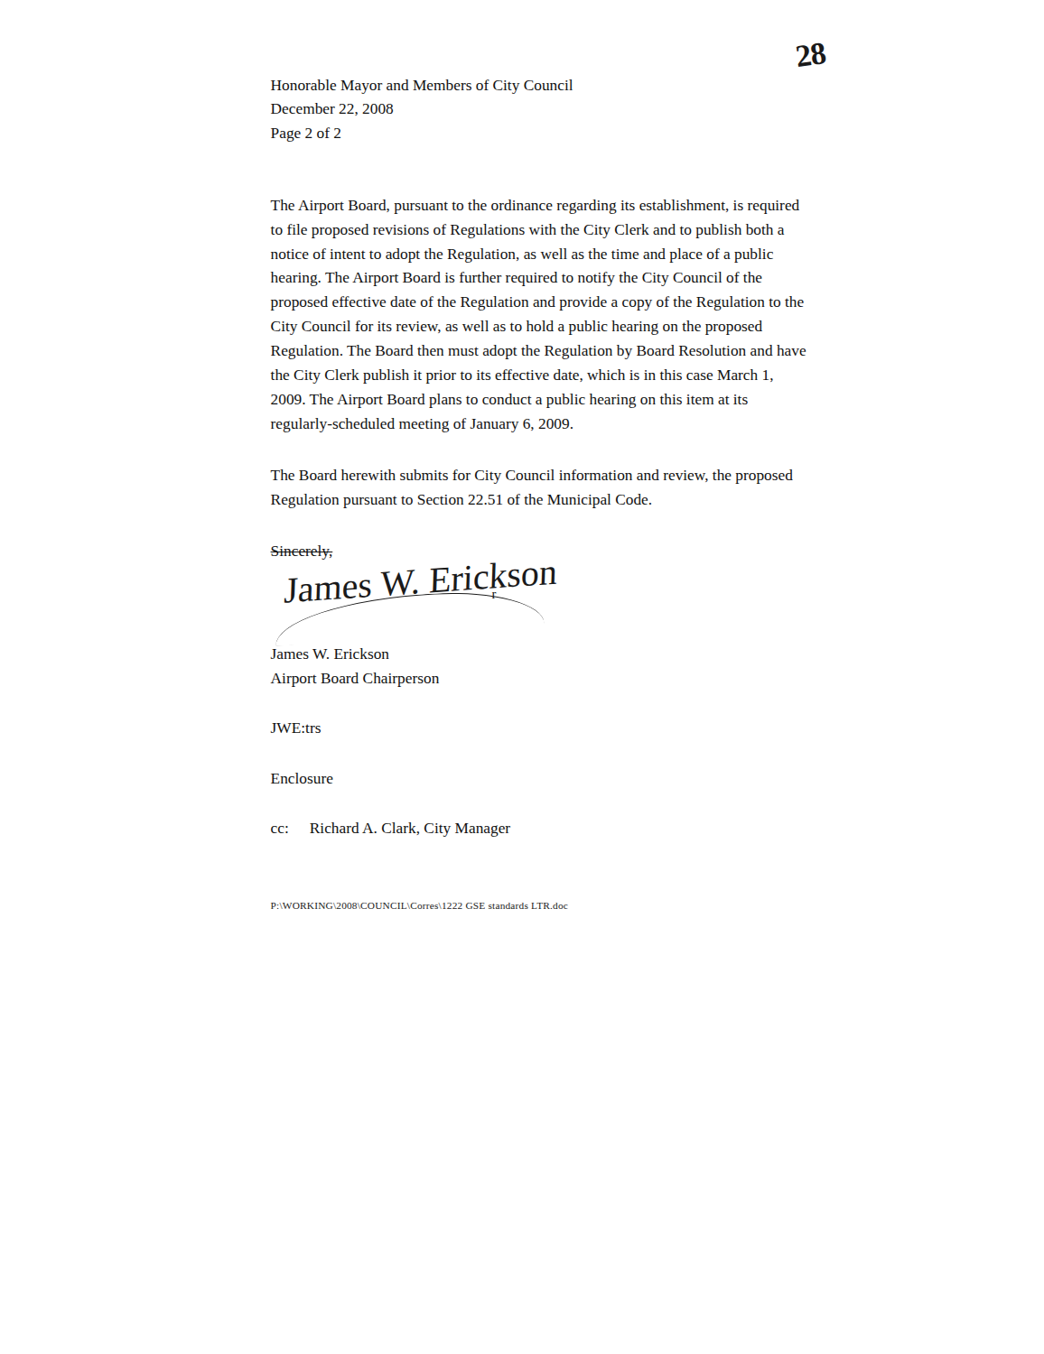28
Honorable Mayor and Members of City Council
December 22, 2008
Page 2 of 2
The Airport Board, pursuant to the ordinance regarding its establishment, is required to file proposed revisions of Regulations with the City Clerk and to publish both a notice of intent to adopt the Regulation, as well as the time and place of a public hearing. The Airport Board is further required to notify the City Council of the proposed effective date of the Regulation and provide a copy of the Regulation to the City Council for its review, as well as to hold a public hearing on the proposed Regulation. The Board then must adopt the Regulation by Board Resolution and have the City Clerk publish it prior to its effective date, which is in this case March 1, 2009. The Airport Board plans to conduct a public hearing on this item at its regularly-scheduled meeting of January 6, 2009.
The Board herewith submits for City Council information and review, the proposed Regulation pursuant to Section 22.51 of the Municipal Code.
Sincerely,
James W. Erickson r
James W. Erickson
Airport Board Chairperson
JWE:trs
Enclosure
cc: Richard A. Clark, City Manager
P:\WORKING\2008\COUNCIL\Corres\1222 GSE standards LTR.doc